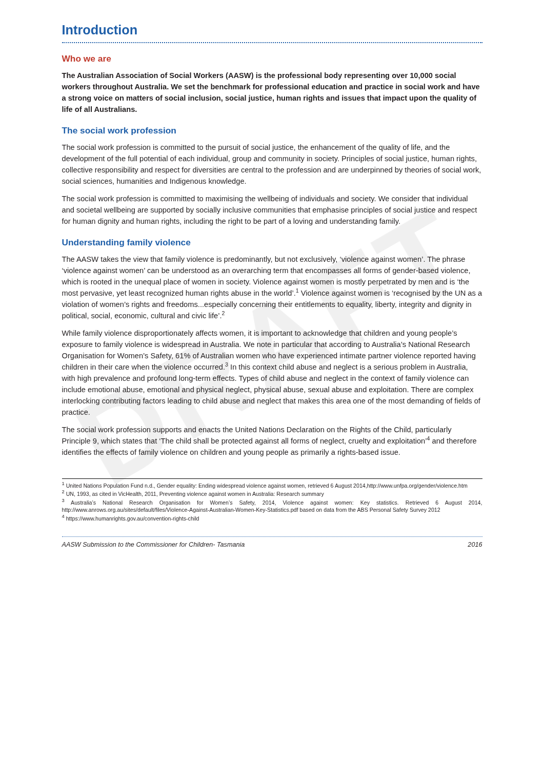Introduction
Who we are
The Australian Association of Social Workers (AASW) is the professional body representing over 10,000 social workers throughout Australia. We set the benchmark for professional education and practice in social work and have a strong voice on matters of social inclusion, social justice, human rights and issues that impact upon the quality of life of all Australians.
The social work profession
The social work profession is committed to the pursuit of social justice, the enhancement of the quality of life, and the development of the full potential of each individual, group and community in society. Principles of social justice, human rights, collective responsibility and respect for diversities are central to the profession and are underpinned by theories of social work, social sciences, humanities and Indigenous knowledge.
The social work profession is committed to maximising the wellbeing of individuals and society. We consider that individual and societal wellbeing are supported by socially inclusive communities that emphasise principles of social justice and respect for human dignity and human rights, including the right to be part of a loving and understanding family.
Understanding family violence
The AASW takes the view that family violence is predominantly, but not exclusively, ‘violence against women’. The phrase ‘violence against women’ can be understood as an overarching term that encompasses all forms of gender-based violence, which is rooted in the unequal place of women in society. Violence against women is mostly perpetrated by men and is ‘the most pervasive, yet least recognized human rights abuse in the world’.1 Violence against women is ‘recognised by the UN as a violation of women’s rights and freedoms...especially concerning their entitlements to equality, liberty, integrity and dignity in political, social, economic, cultural and civic life’.2
While family violence disproportionately affects women, it is important to acknowledge that children and young people’s exposure to family violence is widespread in Australia. We note in particular that according to Australia’s National Research Organisation for Women’s Safety, 61% of Australian women who have experienced intimate partner violence reported having children in their care when the violence occurred.3 In this context child abuse and neglect is a serious problem in Australia, with high prevalence and profound long-term effects. Types of child abuse and neglect in the context of family violence can include emotional abuse, emotional and physical neglect, physical abuse, sexual abuse and exploitation. There are complex interlocking contributing factors leading to child abuse and neglect that makes this area one of the most demanding of fields of practice.
The social work profession supports and enacts the United Nations Declaration on the Rights of the Child, particularly Principle 9, which states that ‘The child shall be protected against all forms of neglect, cruelty and exploitation’4 and therefore identifies the effects of family violence on children and young people as primarily a rights-based issue.
1 United Nations Population Fund n.d., Gender equality: Ending widespread violence against women, retrieved 6 August 2014,http://www.unfpa.org/gender/violence.htm
2 UN, 1993, as cited in VicHealth, 2011, Preventing violence against women in Australia: Research summary
3 Australia’s National Research Organisation for Women’s Safety, 2014, Violence against women: Key statistics. Retrieved 6 August 2014, http://www.anrows.org.au/sites/default/files/Violence-Against-Australian-Women-Key-Statistics.pdf based on data from the ABS Personal Safety Survey 2012
4 https://www.humanrights.gov.au/convention-rights-child
AASW Submission to the Commissioner for Children- Tasmania 2016